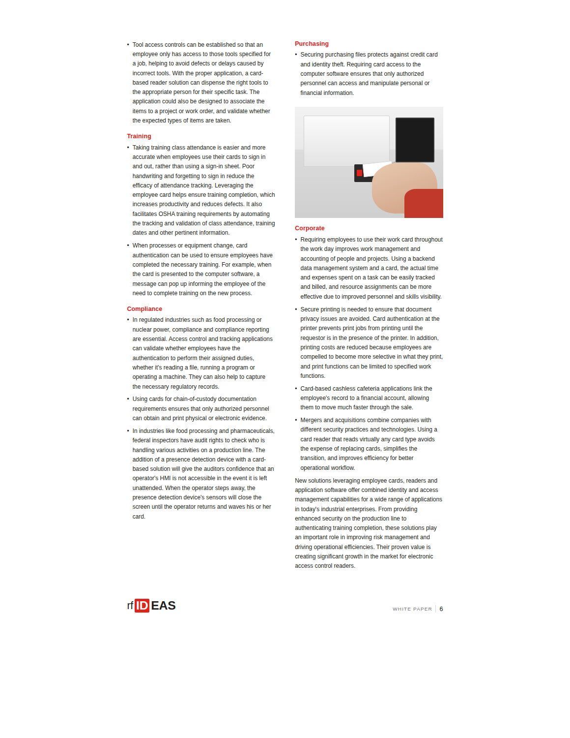Tool access controls can be established so that an employee only has access to those tools specified for a job, helping to avoid defects or delays caused by incorrect tools. With the proper application, a card-based reader solution can dispense the right tools to the appropriate person for their specific task. The application could also be designed to associate the items to a project or work order, and validate whether the expected types of items are taken.
Training
Taking training class attendance is easier and more accurate when employees use their cards to sign in and out, rather than using a sign-in sheet. Poor handwriting and forgetting to sign in reduce the efficacy of attendance tracking. Leveraging the employee card helps ensure training completion, which increases productivity and reduces defects. It also facilitates OSHA training requirements by automating the tracking and validation of class attendance, training dates and other pertinent information.
When processes or equipment change, card authentication can be used to ensure employees have completed the necessary training. For example, when the card is presented to the computer software, a message can pop up informing the employee of the need to complete training on the new process.
Compliance
In regulated industries such as food processing or nuclear power, compliance and compliance reporting are essential. Access control and tracking applications can validate whether employees have the authentication to perform their assigned duties, whether it's reading a file, running a program or operating a machine. They can also help to capture the necessary regulatory records.
Using cards for chain-of-custody documentation requirements ensures that only authorized personnel can obtain and print physical or electronic evidence.
In industries like food processing and pharmaceuticals, federal inspectors have audit rights to check who is handling various activities on a production line. The addition of a presence detection device with a card-based solution will give the auditors confidence that an operator's HMI is not accessible in the event it is left unattended. When the operator steps away, the presence detection device's sensors will close the screen until the operator returns and waves his or her card.
Purchasing
Securing purchasing files protects against credit card and identity theft. Requiring card access to the computer software ensures that only authorized personnel can access and manipulate personal or financial information.
Corporate
Requiring employees to use their work card throughout the work day improves work management and accounting of people and projects. Using a backend data management system and a card, the actual time and expenses spent on a task can be easily tracked and billed, and resource assignments can be more effective due to improved personnel and skills visibility.
Secure printing is needed to ensure that document privacy issues are avoided. Card authentication at the printer prevents print jobs from printing until the requestor is in the presence of the printer. In addition, printing costs are reduced because employees are compelled to become more selective in what they print, and print functions can be limited to specified work functions.
Card-based cashless cafeteria applications link the employee's record to a financial account, allowing them to move much faster through the sale.
Mergers and acquisitions combine companies with different security practices and technologies. Using a card reader that reads virtually any card type avoids the expense of replacing cards, simplifies the transition, and improves efficiency for better operational workflow.
New solutions leveraging employee cards, readers and application software offer combined identity and access management capabilities for a wide range of applications in today's industrial enterprises. From providing enhanced security on the production line to authenticating training completion, these solutions play an important role in improving risk management and driving operational efficiencies. Their proven value is creating significant growth in the market for electronic access control readers.
rf ID EAS
White Paper 6